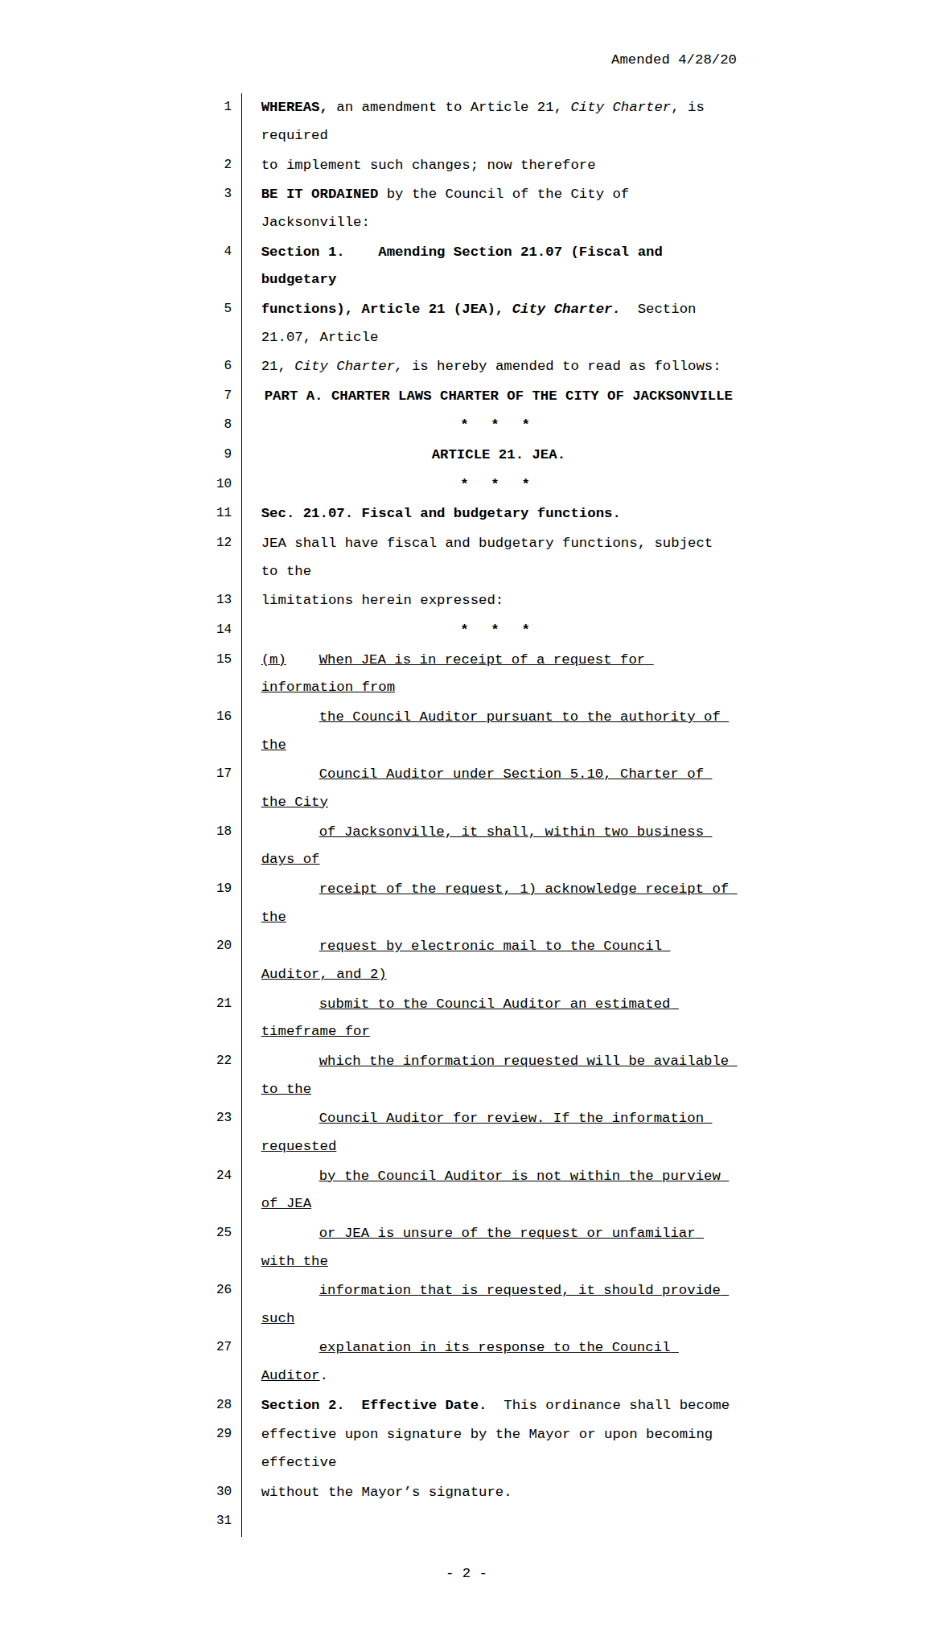Amended 4/28/20
| 1 | WHEREAS, an amendment to Article 21, City Charter , is required |
| 2 | to implement such changes; now therefore |
| 3 | BE IT ORDAINED by the Council of the City of Jacksonville: |
| 4 | Section 1. Amending Section 21.07 (Fiscal and budgetary |
| 5 | functions), Article 21 (JEA), City Charter. Section 21.07, Article |
| 6 | 21, City Charter, is hereby amended to read as follows: |
| 7 | PART A. CHARTER LAWS CHARTER OF THE CITY OF JACKSONVILLE |
| 8 | * * * |
| 9 | ARTICLE 21. JEA. |
| 10 | * * * |
| 11 | Sec. 21.07. Fiscal and budgetary functions. |
| 12 | JEA shall have fiscal and budgetary functions, subject to the |
| 13 | limitations herein expressed: |
| 14 | * * * |
| 15 | (m) When JEA is in receipt of a request for information from |
| 16 | the Council Auditor pursuant to the authority of the |
| 17 | Council Auditor under Section 5.10, Charter of the City |
| 18 | of Jacksonville, it shall, within two business days of |
| 19 | receipt of the request, 1) acknowledge receipt of the |
| 20 | request by electronic mail to the Council Auditor, and 2) |
| 21 | submit to the Council Auditor an estimated timeframe for |
| 22 | which the information requested will be available to the |
| 23 | Council Auditor for review. If the information requested |
| 24 | by the Council Auditor is not within the purview of JEA |
| 25 | or JEA is unsure of the request or unfamiliar with the |
| 26 | information that is requested, it should provide such |
| 27 | explanation in its response to the Council Auditor . |
| 28 | Section 2. Effective Date. This ordinance shall become |
| 29 | effective upon signature by the Mayor or upon becoming effective |
| 30 | without the Mayor’s signature. |
| 31 | |
- 2 -